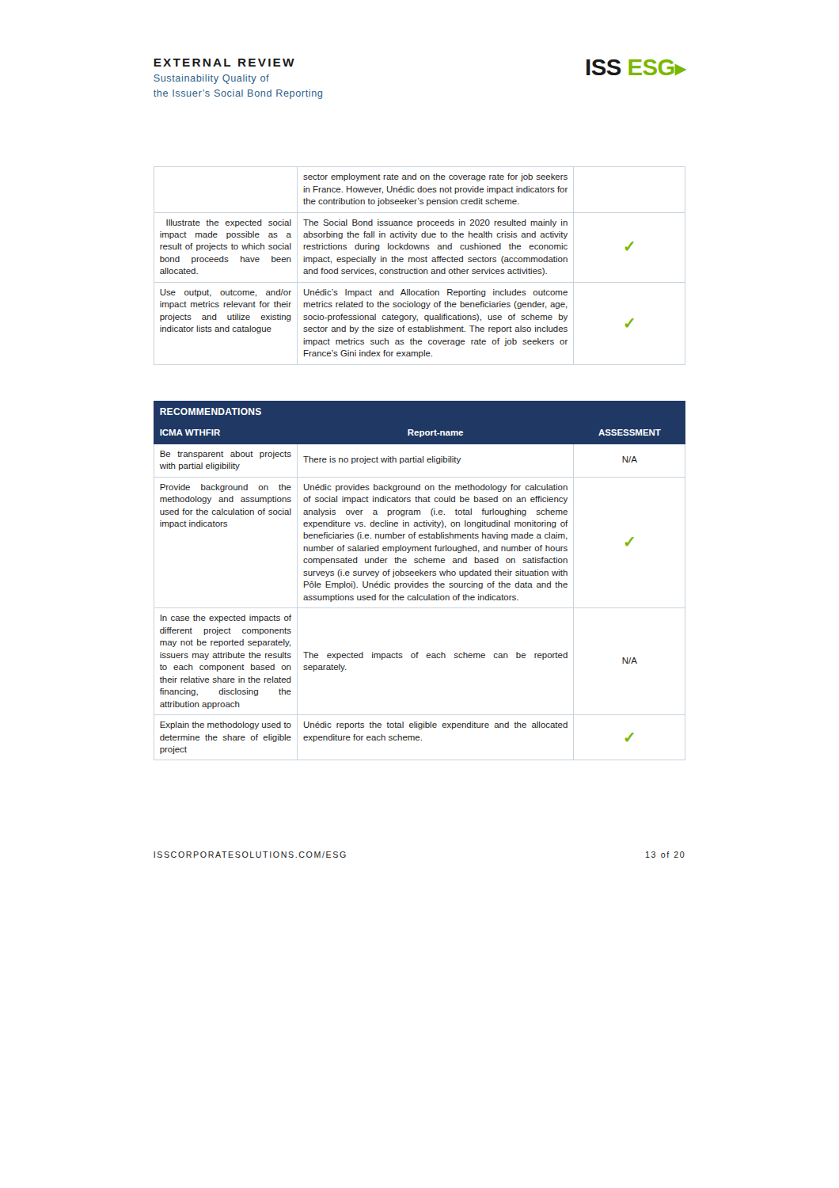External Review
Sustainability Quality of
the Issuer’s Social Bond Reporting
ISS ESG▸
| | sector employment rate and on the coverage rate for job seekers in France. However, Unédic does not provide impact indicators for the contribution to jobseeker’s pension credit scheme. | |
| Illustrate the expected social impact made possible as a result of projects to which social bond proceeds have been allocated. | The Social Bond issuance proceeds in 2020 resulted mainly in absorbing the fall in activity due to the health crisis and activity restrictions during lockdowns and cushioned the economic impact, especially in the most affected sectors (accommodation and food services, construction and other services activities). | ✓ |
| Use output, outcome, and/or impact metrics relevant for their projects and utilize existing indicator lists and catalogue | Unédic’s Impact and Allocation Reporting includes outcome metrics related to the sociology of the beneficiaries (gender, age, socio-professional category, qualifications), use of scheme by sector and by the size of establishment. The report also includes impact metrics such as the coverage rate of job seekers or France’s Gini index for example. | ✓ |
| RECOMMENDATIONS |
| --- |
| ICMA WTHFIR | Report-name | ASSESSMENT |
| Be transparent about projects with partial eligibility | There is no project with partial eligibility | N/A |
| Provide background on the methodology and assumptions used for the calculation of social impact indicators | Unédic provides background on the methodology for calculation of social impact indicators that could be based on an efficiency analysis over a program (i.e. total furloughing scheme expenditure vs. decline in activity), on longitudinal monitoring of beneficiaries (i.e. number of establishments having made a claim, number of salaried employment furloughed, and number of hours compensated under the scheme and based on satisfaction surveys (i.e survey of jobseekers who updated their situation with Pôle Emploi). Unédic provides the sourcing of the data and the assumptions used for the calculation of the indicators. | ✓ |
| In case the expected impacts of different project components may not be reported separately, issuers may attribute the results to each component based on their relative share in the related financing, disclosing the attribution approach | The expected impacts of each scheme can be reported separately. | N/A |
| Explain the methodology used to determine the share of eligible project | Unédic reports the total eligible expenditure and the allocated expenditure for each scheme. | ✓ |
ISSCORPORATESOLUTIONS.COM/ESG
13 of 20